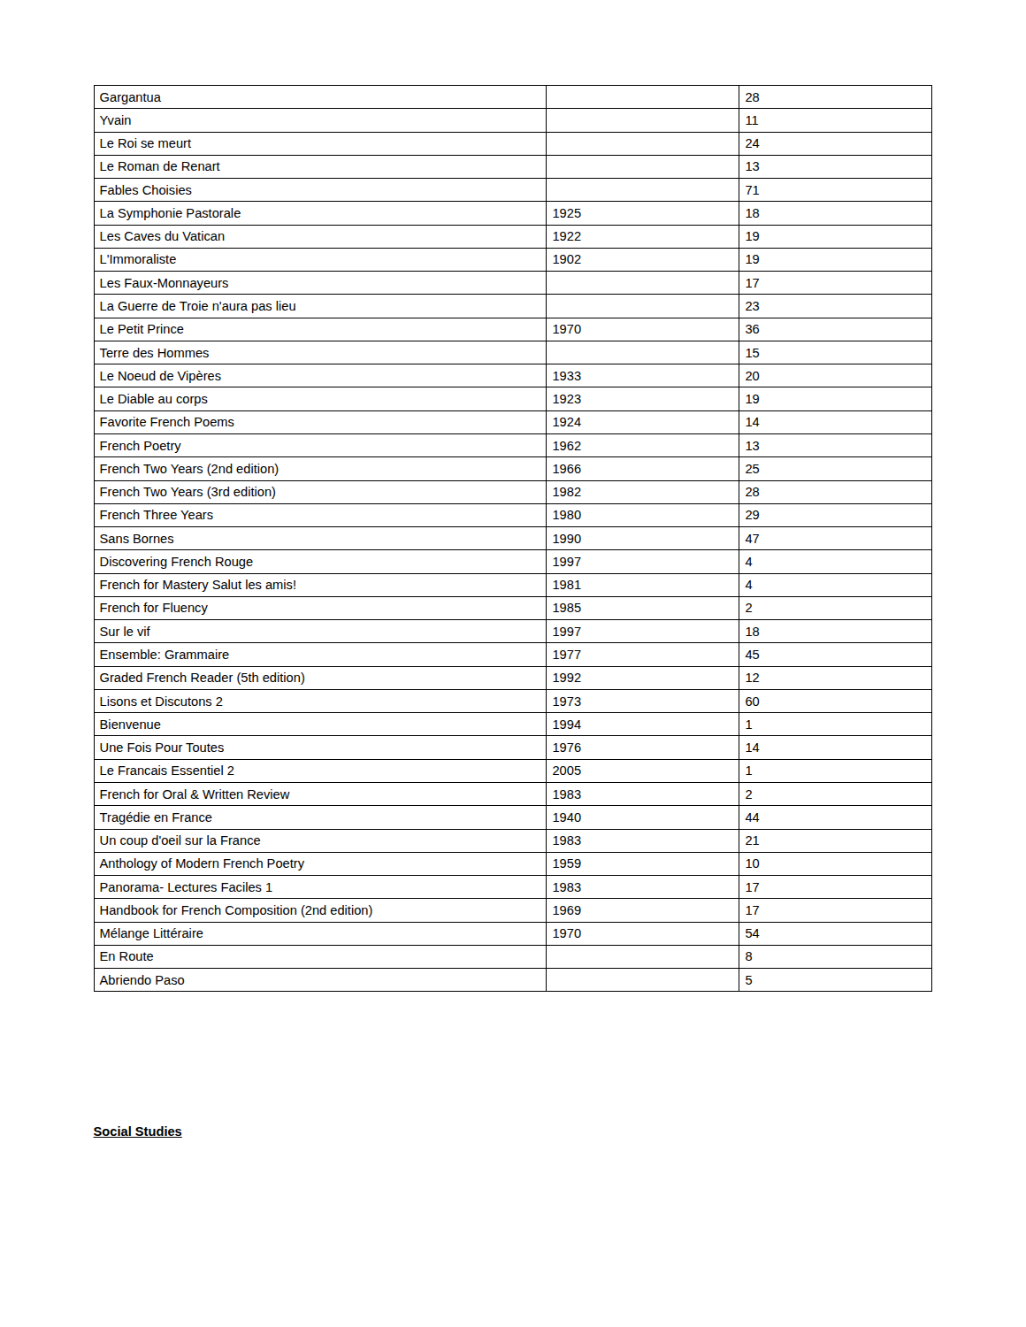| Gargantua | | 28 |
| Yvain | | 11 |
| Le Roi se meurt | | 24 |
| Le Roman de Renart | | 13 |
| Fables Choisies | | 71 |
| La Symphonie Pastorale | 1925 | 18 |
| Les Caves du Vatican | 1922 | 19 |
| L'Immoraliste | 1902 | 19 |
| Les Faux-Monnayeurs | | 17 |
| La Guerre de Troie n'aura pas lieu | | 23 |
| Le Petit Prince | 1970 | 36 |
| Terre des Hommes | | 15 |
| Le Noeud de Vipères | 1933 | 20 |
| Le Diable au corps | 1923 | 19 |
| Favorite French Poems | 1924 | 14 |
| French Poetry | 1962 | 13 |
| French Two Years (2nd edition) | 1966 | 25 |
| French Two Years (3rd edition) | 1982 | 28 |
| French Three Years | 1980 | 29 |
| Sans Bornes | 1990 | 47 |
| Discovering French Rouge | 1997 | 4 |
| French for Mastery Salut les amis! | 1981 | 4 |
| French for Fluency | 1985 | 2 |
| Sur le vif | 1997 | 18 |
| Ensemble: Grammaire | 1977 | 45 |
| Graded French Reader (5th edition) | 1992 | 12 |
| Lisons et Discutons 2 | 1973 | 60 |
| Bienvenue | 1994 | 1 |
| Une Fois Pour Toutes | 1976 | 14 |
| Le Francais Essentiel 2 | 2005 | 1 |
| French for Oral & Written Review | 1983 | 2 |
| Tragédie en France | 1940 | 44 |
| Un coup d'oeil sur la France | 1983 | 21 |
| Anthology of Modern French Poetry | 1959 | 10 |
| Panorama- Lectures Faciles 1 | 1983 | 17 |
| Handbook for French Composition (2nd edition) | 1969 | 17 |
| Mélange Littéraire | 1970 | 54 |
| En Route | | 8 |
| Abriendo Paso | | 5 |
Social Studies